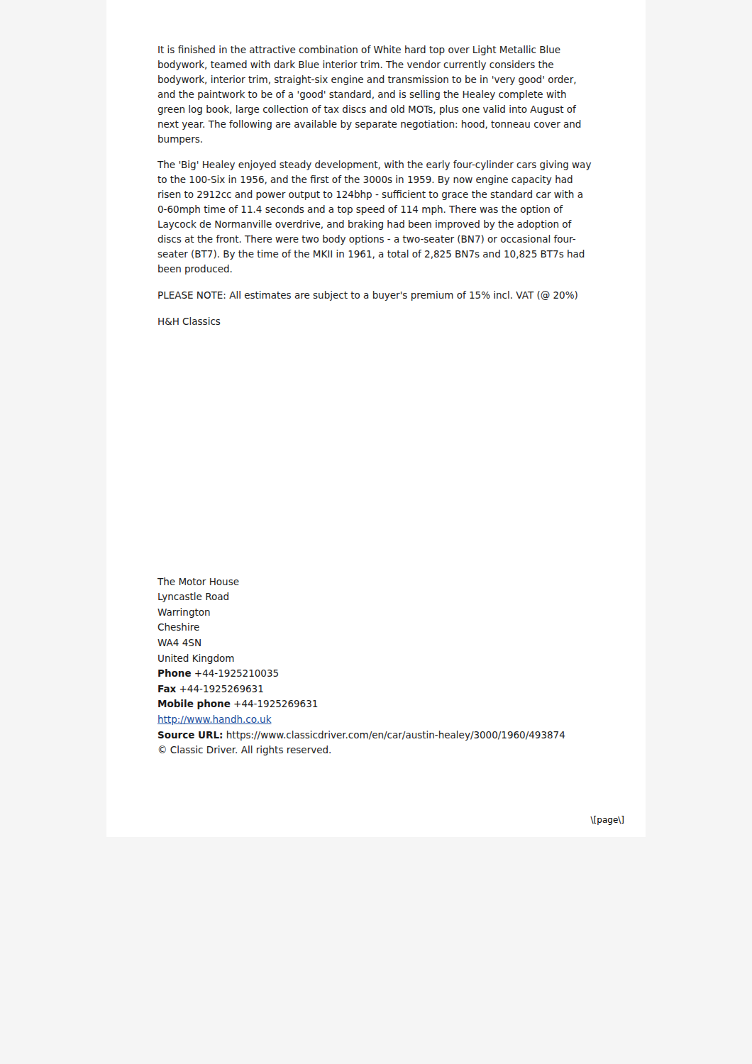It is finished in the attractive combination of White hard top over Light Metallic Blue bodywork, teamed with dark Blue interior trim. The vendor currently considers the bodywork, interior trim, straight-six engine and transmission to be in 'very good' order, and the paintwork to be of a 'good' standard, and is selling the Healey complete with green log book, large collection of tax discs and old MOTs, plus one valid into August of next year. The following are available by separate negotiation: hood, tonneau cover and bumpers.
The 'Big' Healey enjoyed steady development, with the early four-cylinder cars giving way to the 100-Six in 1956, and the first of the 3000s in 1959. By now engine capacity had risen to 2912cc and power output to 124bhp - sufficient to grace the standard car with a 0-60mph time of 11.4 seconds and a top speed of 114 mph. There was the option of Laycock de Normanville overdrive, and braking had been improved by the adoption of discs at the front. There were two body options - a two-seater (BN7) or occasional four-seater (BT7). By the time of the MKII in 1961, a total of 2,825 BN7s and 10,825 BT7s had been produced.
PLEASE NOTE: All estimates are subject to a buyer's premium of 15% incl. VAT (@ 20%)
H&H Classics
The Motor House
Lyncastle Road
Warrington
Cheshire
WA4 4SN
United Kingdom
Phone +44-1925210035
Fax +44-1925269631
Mobile phone +44-1925269631
http://www.handh.co.uk
Source URL: https://www.classicdriver.com/en/car/austin-healey/3000/1960/493874
© Classic Driver. All rights reserved.
\[page\]